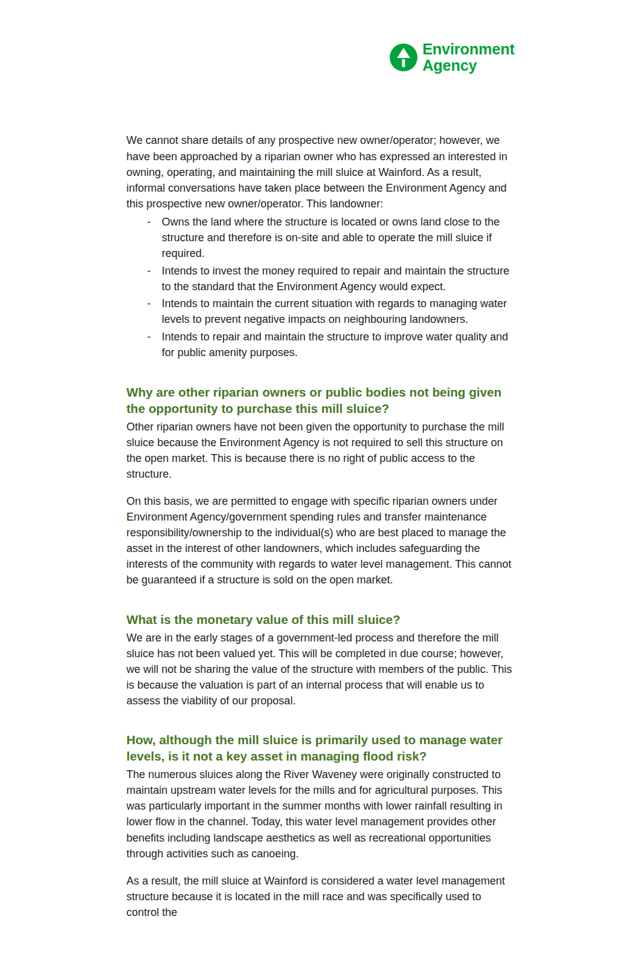Environment Agency
We cannot share details of any prospective new owner/operator; however, we have been approached by a riparian owner who has expressed an interested in owning, operating, and maintaining the mill sluice at Wainford. As a result, informal conversations have taken place between the Environment Agency and this prospective new owner/operator. This landowner:
Owns the land where the structure is located or owns land close to the structure and therefore is on-site and able to operate the mill sluice if required.
Intends to invest the money required to repair and maintain the structure to the standard that the Environment Agency would expect.
Intends to maintain the current situation with regards to managing water levels to prevent negative impacts on neighbouring landowners.
Intends to repair and maintain the structure to improve water quality and for public amenity purposes.
Why are other riparian owners or public bodies not being given the opportunity to purchase this mill sluice?
Other riparian owners have not been given the opportunity to purchase the mill sluice because the Environment Agency is not required to sell this structure on the open market. This is because there is no right of public access to the structure.
On this basis, we are permitted to engage with specific riparian owners under Environment Agency/government spending rules and transfer maintenance responsibility/ownership to the individual(s) who are best placed to manage the asset in the interest of other landowners, which includes safeguarding the interests of the community with regards to water level management. This cannot be guaranteed if a structure is sold on the open market.
What is the monetary value of this mill sluice?
We are in the early stages of a government-led process and therefore the mill sluice has not been valued yet. This will be completed in due course; however, we will not be sharing the value of the structure with members of the public. This is because the valuation is part of an internal process that will enable us to assess the viability of our proposal.
How, although the mill sluice is primarily used to manage water levels, is it not a key asset in managing flood risk?
The numerous sluices along the River Waveney were originally constructed to maintain upstream water levels for the mills and for agricultural purposes. This was particularly important in the summer months with lower rainfall resulting in lower flow in the channel. Today, this water level management provides other benefits including landscape aesthetics as well as recreational opportunities through activities such as canoeing.
As a result, the mill sluice at Wainford is considered a water level management structure because it is located in the mill race and was specifically used to control the